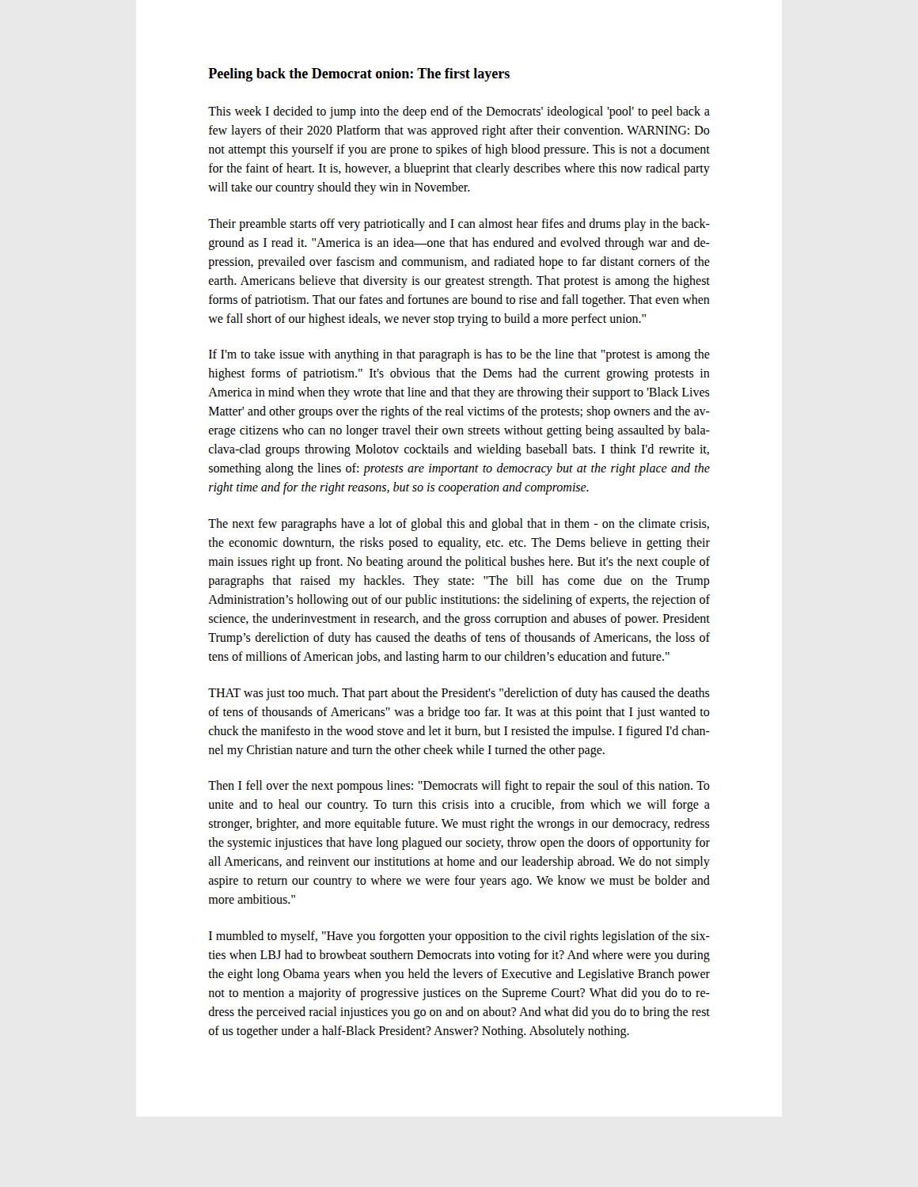Peeling back the Democrat onion: The first layers
This week I decided to jump into the deep end of the Democrats' ideological 'pool' to peel back a few layers of their 2020 Platform that was approved right after their convention. WARNING: Do not attempt this yourself if you are prone to spikes of high blood pressure. This is not a document for the faint of heart. It is, however, a blueprint that clearly describes where this now radical party will take our country should they win in November.
Their preamble starts off very patriotically and I can almost hear fifes and drums play in the background as I read it. "America is an idea—one that has endured and evolved through war and depression, prevailed over fascism and communism, and radiated hope to far distant corners of the earth. Americans believe that diversity is our greatest strength. That protest is among the highest forms of patriotism. That our fates and fortunes are bound to rise and fall together. That even when we fall short of our highest ideals, we never stop trying to build a more perfect union."
If I'm to take issue with anything in that paragraph is has to be the line that "protest is among the highest forms of patriotism." It's obvious that the Dems had the current growing protests in America in mind when they wrote that line and that they are throwing their support to 'Black Lives Matter' and other groups over the rights of the real victims of the protests; shop owners and the average citizens who can no longer travel their own streets without getting being assaulted by balaclava-clad groups throwing Molotov cocktails and wielding baseball bats. I think I'd rewrite it, something along the lines of: protests are important to democracy but at the right place and the right time and for the right reasons, but so is cooperation and compromise.
The next few paragraphs have a lot of global this and global that in them - on the climate crisis, the economic downturn, the risks posed to equality, etc. etc. The Dems believe in getting their main issues right up front. No beating around the political bushes here. But it's the next couple of paragraphs that raised my hackles. They state: "The bill has come due on the Trump Administration’s hollowing out of our public institutions: the sidelining of experts, the rejection of science, the underinvestment in research, and the gross corruption and abuses of power. President Trump’s dereliction of duty has caused the deaths of tens of thousands of Americans, the loss of tens of millions of American jobs, and lasting harm to our children’s education and future."
THAT was just too much. That part about the President's "dereliction of duty has caused the deaths of tens of thousands of Americans" was a bridge too far. It was at this point that I just wanted to chuck the manifesto in the wood stove and let it burn, but I resisted the impulse. I figured I'd channel my Christian nature and turn the other cheek while I turned the other page.
Then I fell over the next pompous lines: "Democrats will fight to repair the soul of this nation. To unite and to heal our country. To turn this crisis into a crucible, from which we will forge a stronger, brighter, and more equitable future. We must right the wrongs in our democracy, redress the systemic injustices that have long plagued our society, throw open the doors of opportunity for all Americans, and reinvent our institutions at home and our leadership abroad. We do not simply aspire to return our country to where we were four years ago. We know we must be bolder and more ambitious."
I mumbled to myself, "Have you forgotten your opposition to the civil rights legislation of the sixties when LBJ had to browbeat southern Democrats into voting for it? And where were you during the eight long Obama years when you held the levers of Executive and Legislative Branch power not to mention a majority of progressive justices on the Supreme Court? What did you do to redress the perceived racial injustices you go on and on about? And what did you do to bring the rest of us together under a half-Black President? Answer? Nothing. Absolutely nothing.